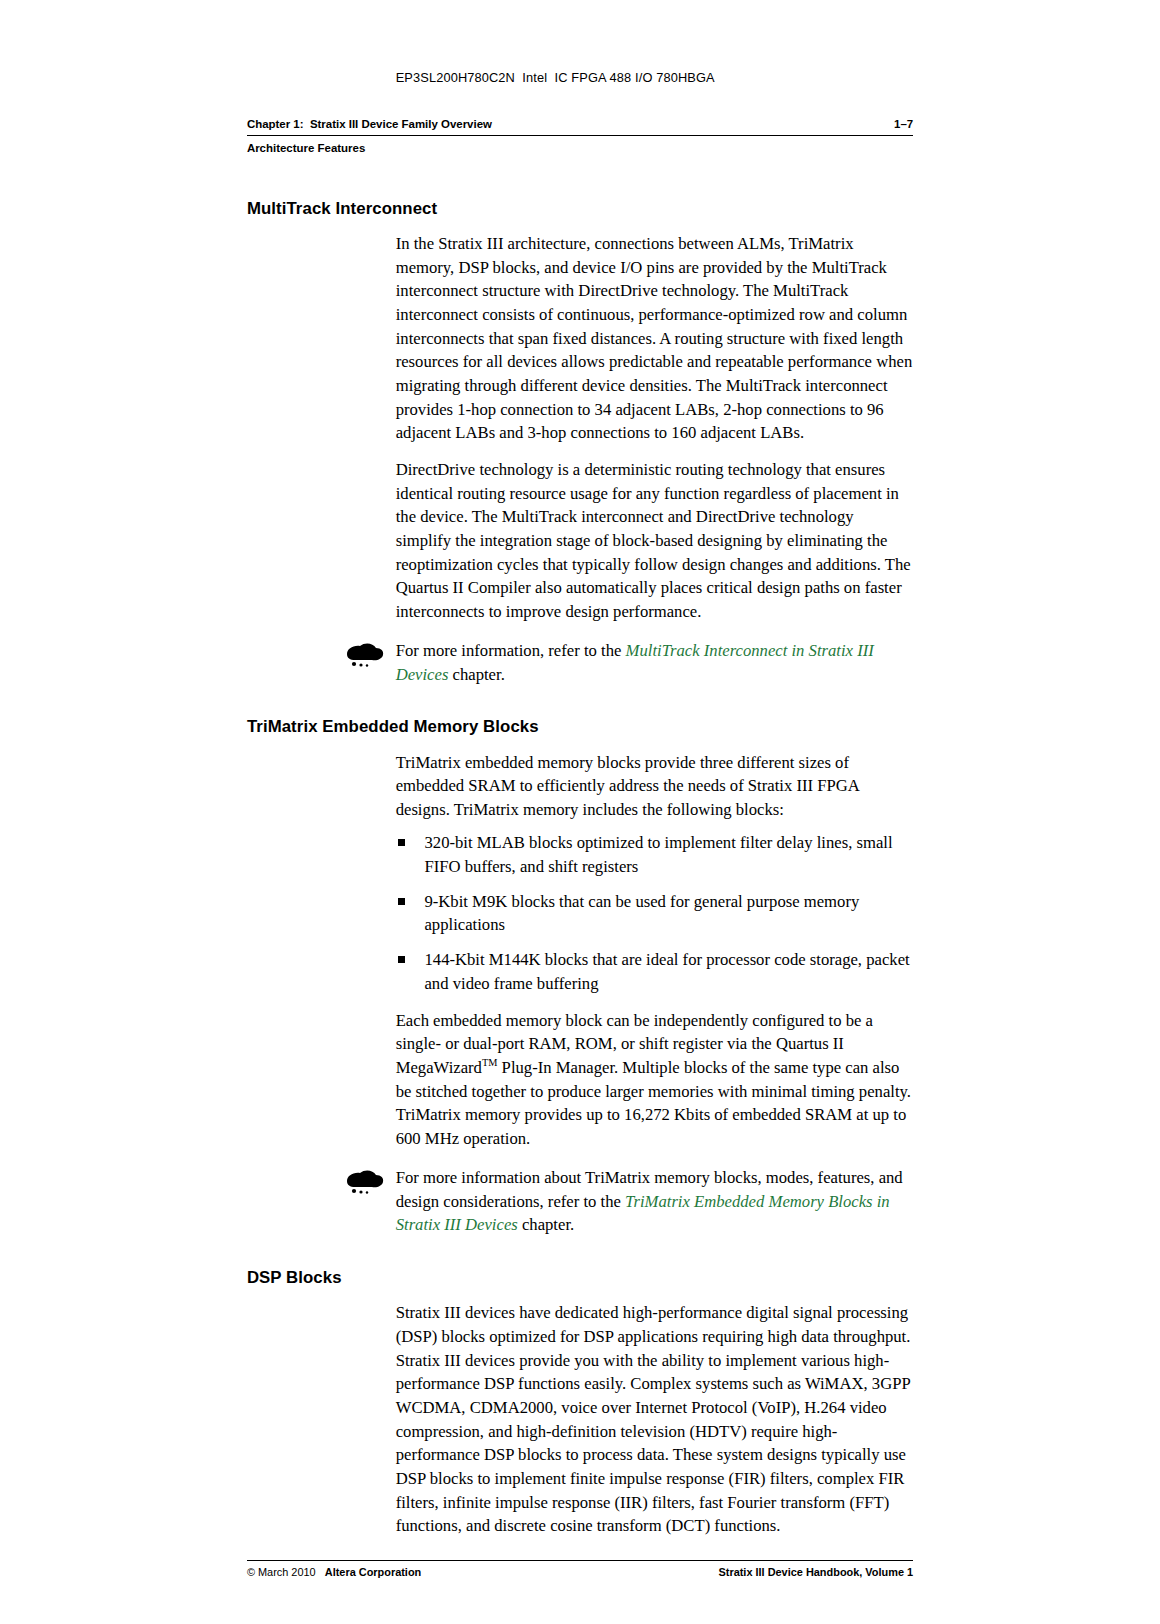EP3SL200H780C2N Intel IC FPGA 488 I/O 780HBGA
Chapter 1: Stratix III Device Family Overview
1–7
Architecture Features
MultiTrack Interconnect
In the Stratix III architecture, connections between ALMs, TriMatrix memory, DSP blocks, and device I/O pins are provided by the MultiTrack interconnect structure with DirectDrive technology. The MultiTrack interconnect consists of continuous, performance-optimized row and column interconnects that span fixed distances. A routing structure with fixed length resources for all devices allows predictable and repeatable performance when migrating through different device densities. The MultiTrack interconnect provides 1-hop connection to 34 adjacent LABs, 2-hop connections to 96 adjacent LABs and 3-hop connections to 160 adjacent LABs.
DirectDrive technology is a deterministic routing technology that ensures identical routing resource usage for any function regardless of placement in the device. The MultiTrack interconnect and DirectDrive technology simplify the integration stage of block-based designing by eliminating the reoptimization cycles that typically follow design changes and additions. The Quartus II Compiler also automatically places critical design paths on faster interconnects to improve design performance.
For more information, refer to the MultiTrack Interconnect in Stratix III Devices chapter.
TriMatrix Embedded Memory Blocks
TriMatrix embedded memory blocks provide three different sizes of embedded SRAM to efficiently address the needs of Stratix III FPGA designs. TriMatrix memory includes the following blocks:
320-bit MLAB blocks optimized to implement filter delay lines, small FIFO buffers, and shift registers
9-Kbit M9K blocks that can be used for general purpose memory applications
144-Kbit M144K blocks that are ideal for processor code storage, packet and video frame buffering
Each embedded memory block can be independently configured to be a single- or dual-port RAM, ROM, or shift register via the Quartus II MegaWizardTM Plug-In Manager. Multiple blocks of the same type can also be stitched together to produce larger memories with minimal timing penalty. TriMatrix memory provides up to 16,272 Kbits of embedded SRAM at up to 600 MHz operation.
For more information about TriMatrix memory blocks, modes, features, and design considerations, refer to the TriMatrix Embedded Memory Blocks in Stratix III Devices chapter.
DSP Blocks
Stratix III devices have dedicated high-performance digital signal processing (DSP) blocks optimized for DSP applications requiring high data throughput. Stratix III devices provide you with the ability to implement various high-performance DSP functions easily. Complex systems such as WiMAX, 3GPP WCDMA, CDMA2000, voice over Internet Protocol (VoIP), H.264 video compression, and high-definition television (HDTV) require high-performance DSP blocks to process data. These system designs typically use DSP blocks to implement finite impulse response (FIR) filters, complex FIR filters, infinite impulse response (IIR) filters, fast Fourier transform (FFT) functions, and discrete cosine transform (DCT) functions.
© March 2010 Altera Corporation
Stratix III Device Handbook, Volume 1